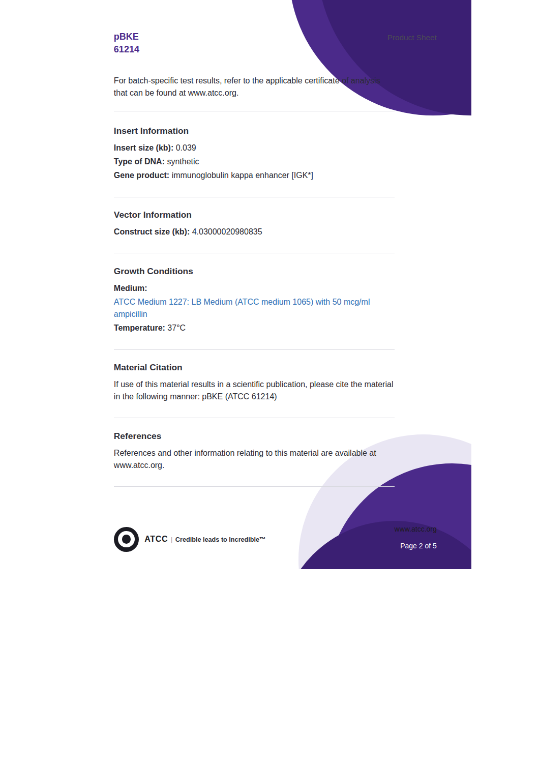pBKE 61214
Product Sheet
For batch-specific test results, refer to the applicable certificate of analysis that can be found at www.atcc.org.
Insert Information
Insert size (kb): 0.039
Type of DNA: synthetic
Gene product: immunoglobulin kappa enhancer [IGK*]
Vector Information
Construct size (kb): 4.03000020980835
Growth Conditions
Medium:
ATCC Medium 1227: LB Medium (ATCC medium 1065) with 50 mcg/ml ampicillin
Temperature: 37°C
Material Citation
If use of this material results in a scientific publication, please cite the material in the following manner: pBKE (ATCC 61214)
References
References and other information relating to this material are available at www.atcc.org.
ATCC|Credible leads to Incredible™
www.atcc.org
Page 2 of 5